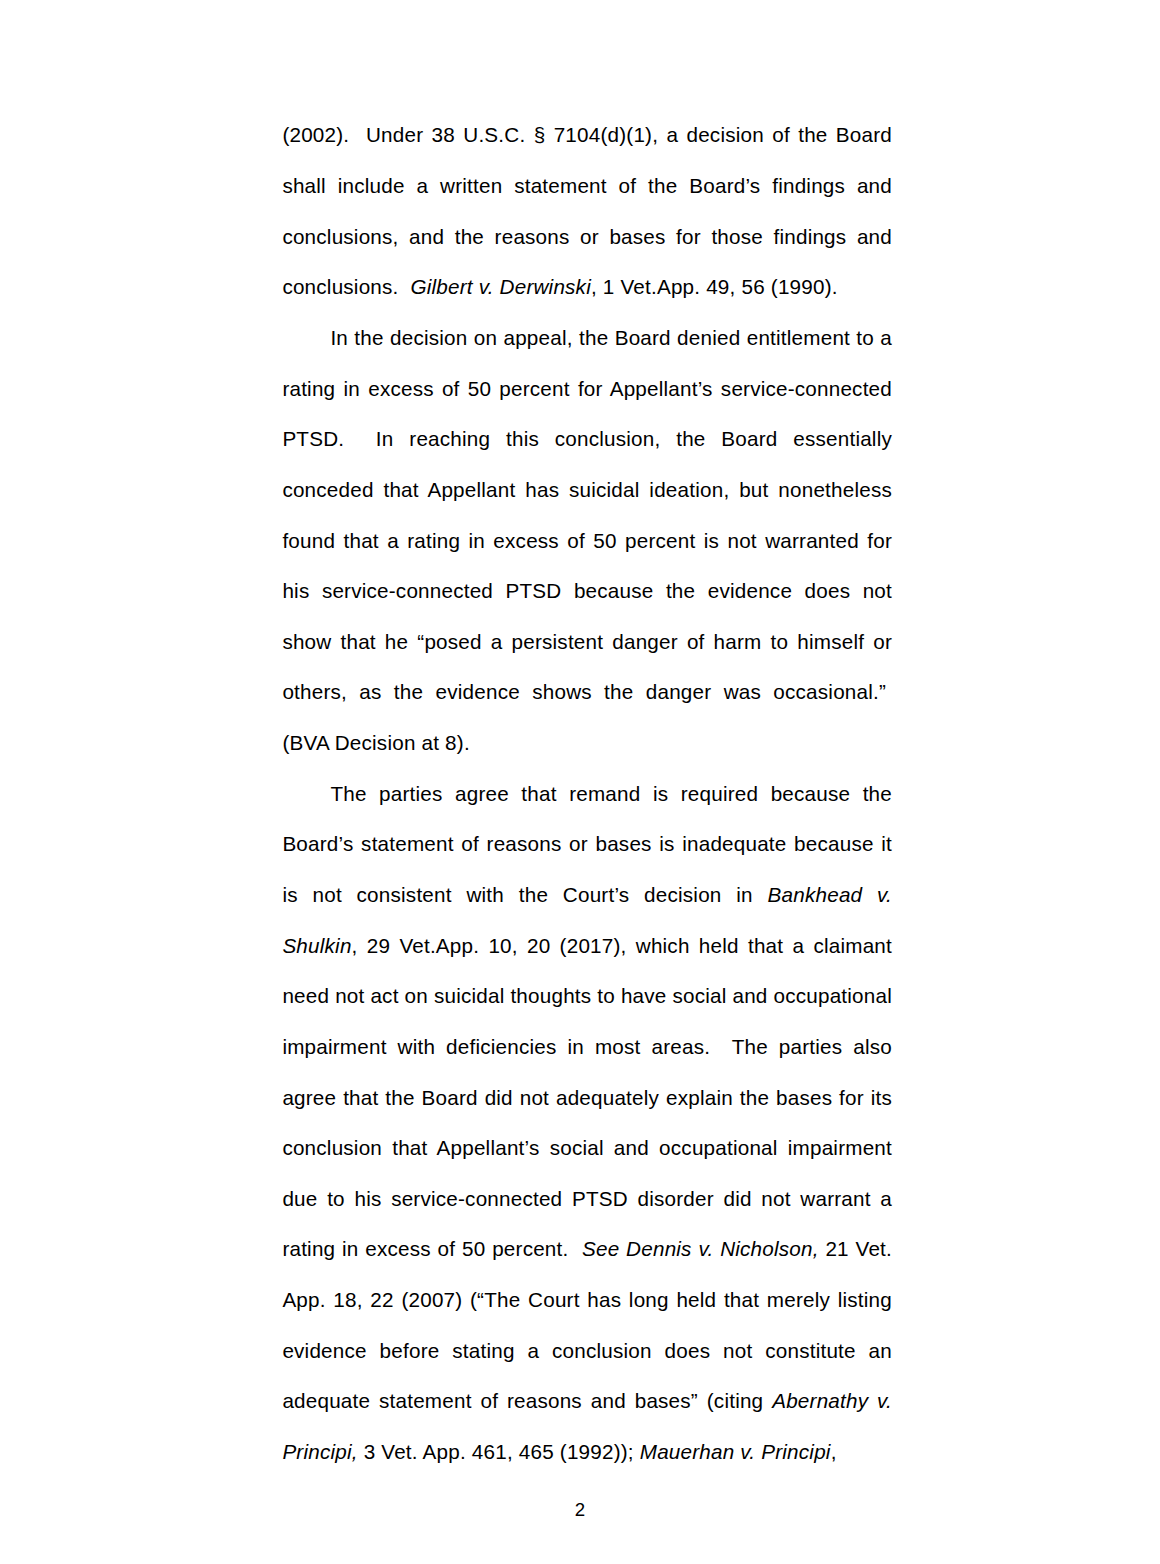(2002). Under 38 U.S.C. § 7104(d)(1), a decision of the Board shall include a written statement of the Board’s findings and conclusions, and the reasons or bases for those findings and conclusions. Gilbert v. Derwinski, 1 Vet.App. 49, 56 (1990).
In the decision on appeal, the Board denied entitlement to a rating in excess of 50 percent for Appellant’s service-connected PTSD. In reaching this conclusion, the Board essentially conceded that Appellant has suicidal ideation, but nonetheless found that a rating in excess of 50 percent is not warranted for his service-connected PTSD because the evidence does not show that he “posed a persistent danger of harm to himself or others, as the evidence shows the danger was occasional.” (BVA Decision at 8).
The parties agree that remand is required because the Board’s statement of reasons or bases is inadequate because it is not consistent with the Court’s decision in Bankhead v. Shulkin, 29 Vet.App. 10, 20 (2017), which held that a claimant need not act on suicidal thoughts to have social and occupational impairment with deficiencies in most areas. The parties also agree that the Board did not adequately explain the bases for its conclusion that Appellant’s social and occupational impairment due to his service-connected PTSD disorder did not warrant a rating in excess of 50 percent. See Dennis v. Nicholson, 21 Vet. App. 18, 22 (2007) (“The Court has long held that merely listing evidence before stating a conclusion does not constitute an adequate statement of reasons and bases” (citing Abernathy v. Principi, 3 Vet. App. 461, 465 (1992)); Mauerhan v. Principi,
2